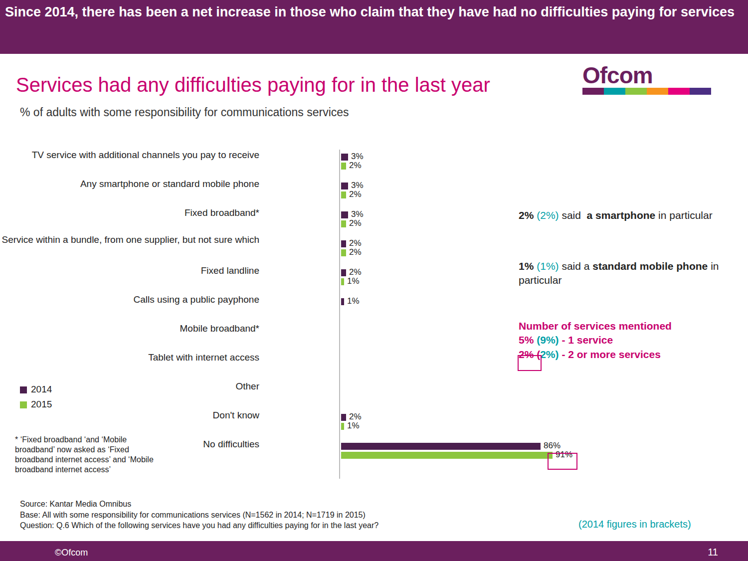Since 2014, there has been a net increase in those who claim that they have had no difficulties paying for services
Services had any difficulties paying for in the last year
% of adults with some responsibility for communications services
Ofcom
TV service with additional channels you pay to receive
3%
2%
Any smartphone or standard mobile phone
3%
2%
Fixed broadband*
3%
2%
Service within a bundle, from one supplier, but not sure which
2%
2%
Fixed landline
2%
1%
Calls using a public payphone
1%
Mobile broadband*
Tablet with internet access
Other
Don't know
2%
1%
No difficulties
86%
91%
2014
2015
* ‘Fixed broadband ‘and ‘Mobile broadband’ now asked as ‘Fixed broadband internet access’ and ‘Mobile broadband internet access’
2% (2%) said a smartphone in particular
1% (1%) said a standard mobile phone in particular
Number of services mentioned
5% (9%) - 1 service
2% (2%) - 2 or more services
Source: Kantar Media Omnibus
Base: All with some responsibility for communications services (N=1562 in 2014; N=1719 in 2015)
Question: Q.6 Which of the following services have you had any difficulties paying for in the last year?
(2014 figures in brackets)
©Ofcom
11